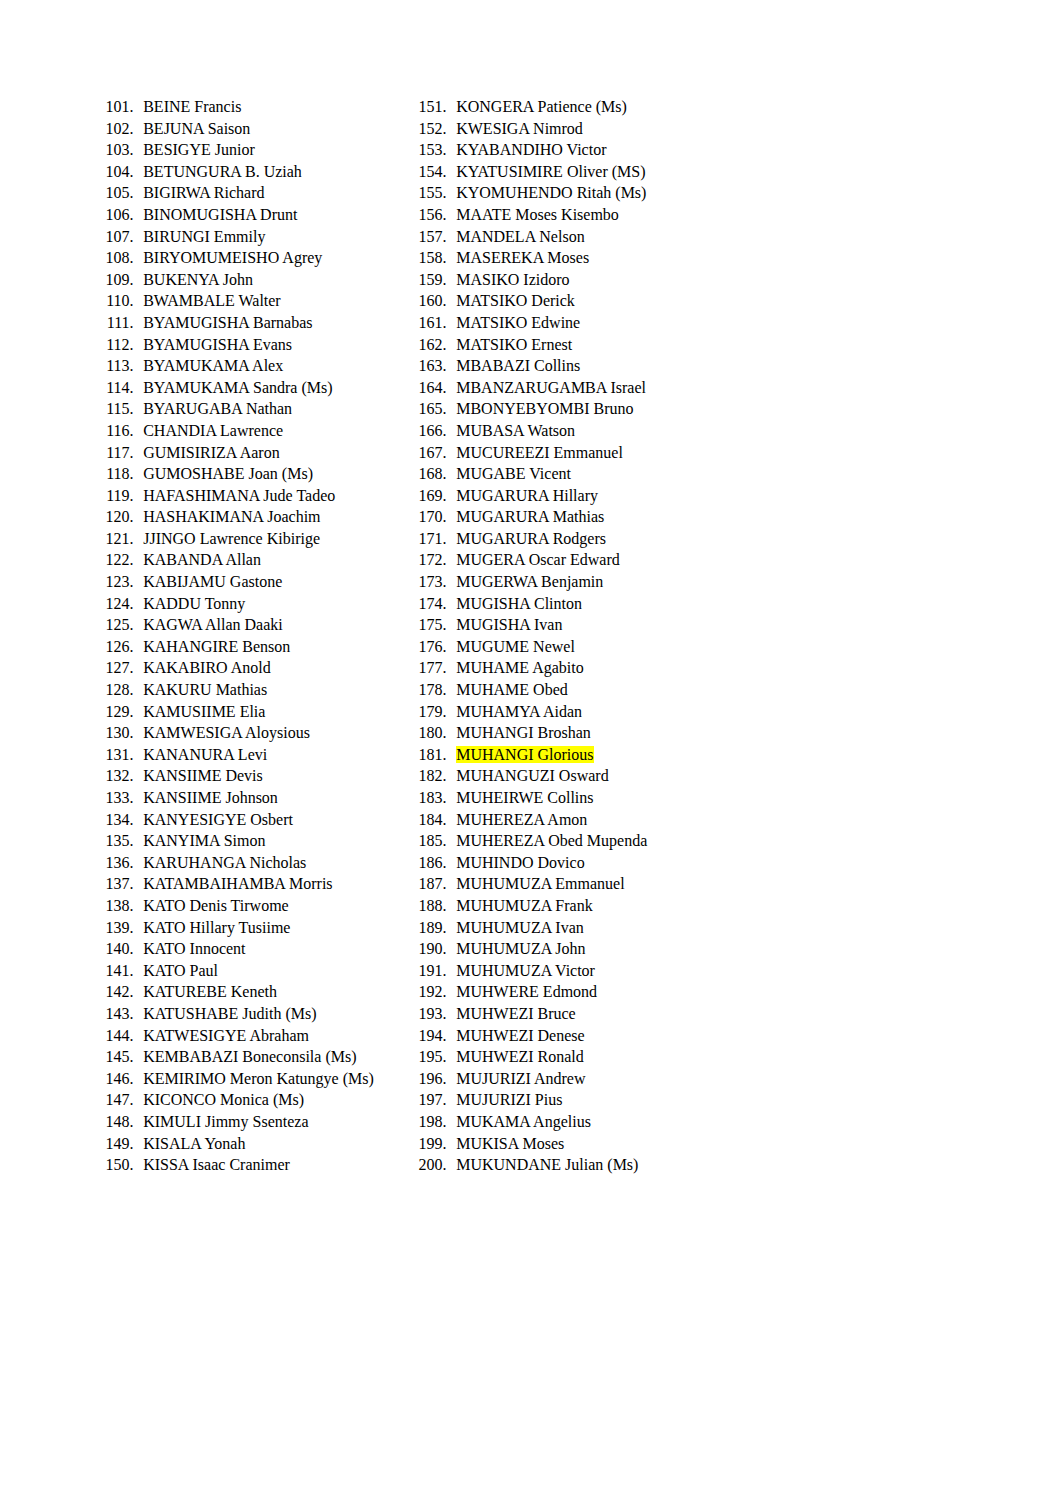BEINE Francis
BEJUNA Saison
BESIGYE Junior
BETUNGURA B. Uziah
BIGIRWA Richard
BINOMUGISHA Drunt
BIRUNGI Emmily
BIRYOMUMEISHO Agrey
BUKENYA John
BWAMBALE Walter
BYAMUGISHA Barnabas
BYAMUGISHA Evans
BYAMUKAMA Alex
BYAMUKAMA Sandra (Ms)
BYARUGABA Nathan
CHANDIA Lawrence
GUMISIRIZA Aaron
GUMOSHABE Joan (Ms)
HAFASHIMANA Jude Tadeo
HASHAKIMANA Joachim
JJINGO Lawrence Kibirige
KABANDA Allan
KABIJAMU Gastone
KADDU Tonny
KAGWA Allan Daaki
KAHANGIRE Benson
KAKABIRO Anold
KAKURU Mathias
KAMUSIIME Elia
KAMWESIGA Aloysious
KANANURA Levi
KANSIIME Devis
KANSIIME Johnson
KANYESIGYE Osbert
KANYIMA Simon
KARUHANGA Nicholas
KATAMBAIHAMBA Morris
KATO Denis Tirwome
KATO Hillary Tusiime
KATO Innocent
KATO Paul
KATUREBE Keneth
KATUSHABE Judith (Ms)
KATWESIGYE Abraham
KEMBABAZI Boneconsila (Ms)
KEMIRIMO Meron Katungye (Ms)
KICONCO Monica (Ms)
KIMULI Jimmy Ssenteza
KISALA Yonah
KISSA Isaac Cranimer
KONGERA Patience (Ms)
KWESIGA Nimrod
KYABANDIHO Victor
KYATUSIMIRE Oliver (MS)
KYOMUHENDO Ritah (Ms)
MAATE Moses Kisembo
MANDELA Nelson
MASEREKA Moses
MASIKO Izidoro
MATSIKO Derick
MATSIKO Edwine
MATSIKO Ernest
MBABAZI Collins
MBANZARUGAMBA Israel
MBONYEBYOMBI Bruno
MUBASA Watson
MUCUREEZI Emmanuel
MUGABE Vicent
MUGARURA Hillary
MUGARURA Mathias
MUGARURA Rodgers
MUGERA Oscar Edward
MUGERWA Benjamin
MUGISHA Clinton
MUGISHA Ivan
MUGUME Newel
MUHAME Agabito
MUHAME Obed
MUHAMYA Aidan
MUHANGI Broshan
MUHANGI Glorious
MUHANGUZI Osward
MUHEIRWE Collins
MUHEREZA Amon
MUHEREZA Obed Mupenda
MUHINDO Dovico
MUHUMUZA Emmanuel
MUHUMUZA Frank
MUHUMUZA Ivan
MUHUMUZA John
MUHUMUZA Victor
MUHWERE Edmond
MUHWEZI Bruce
MUHWEZI Denese
MUHWEZI Ronald
MUJURIZI Andrew
MUJURIZI Pius
MUKAMA Angelius
MUKISA Moses
MUKUNDANE Julian (Ms)